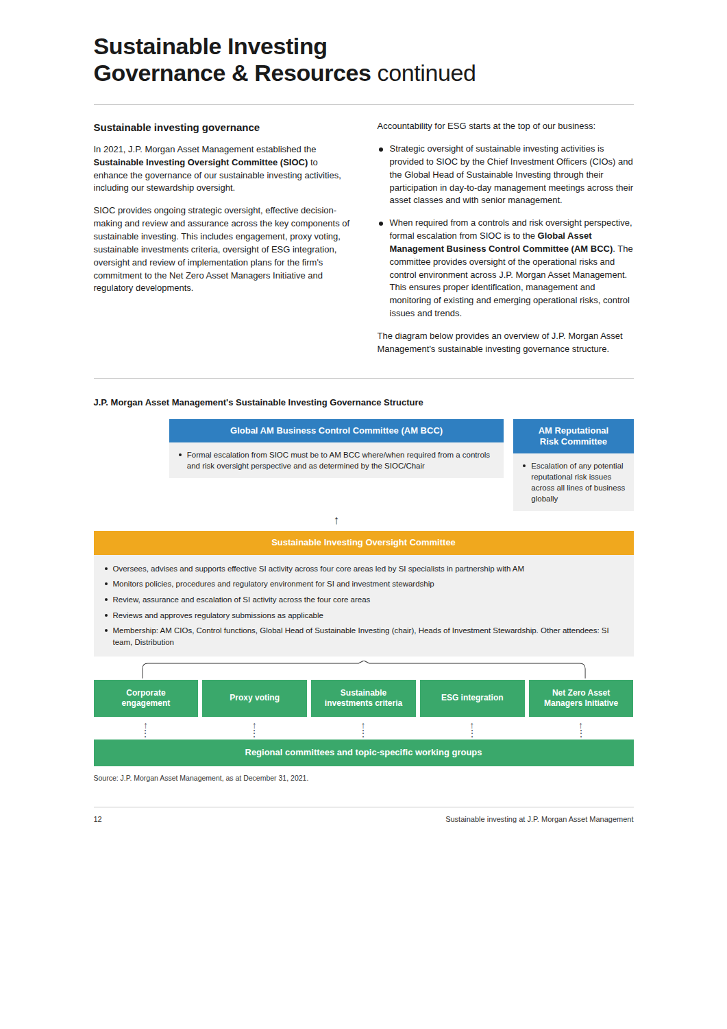Sustainable Investing
Governance & Resources continued
Sustainable investing governance
In 2021, J.P. Morgan Asset Management established the Sustainable Investing Oversight Committee (SIOC) to enhance the governance of our sustainable investing activities, including our stewardship oversight.
SIOC provides ongoing strategic oversight, effective decision-making and review and assurance across the key components of sustainable investing. This includes engagement, proxy voting, sustainable investments criteria, oversight of ESG integration, oversight and review of implementation plans for the firm's commitment to the Net Zero Asset Managers Initiative and regulatory developments.
Accountability for ESG starts at the top of our business:
Strategic oversight of sustainable investing activities is provided to SIOC by the Chief Investment Officers (CIOs) and the Global Head of Sustainable Investing through their participation in day-to-day management meetings across their asset classes and with senior management.
When required from a controls and risk oversight perspective, formal escalation from SIOC is to the Global Asset Management Business Control Committee (AM BCC). The committee provides oversight of the operational risks and control environment across J.P. Morgan Asset Management. This ensures proper identification, management and monitoring of existing and emerging operational risks, control issues and trends.
The diagram below provides an overview of J.P. Morgan Asset Management's sustainable investing governance structure.
J.P. Morgan Asset Management's Sustainable Investing Governance Structure
Global AM Business Control Committee (AM BCC)
Formal escalation from SIOC must be to AM BCC where/when required from a controls and risk oversight perspective and as determined by the SIOC/Chair
AM Reputational
Risk Committee
Escalation of any potential reputational risk issues across all lines of business globally
↑
Sustainable Investing Oversight Committee
Oversees, advises and supports effective SI activity across four core areas led by SI specialists in partnership with AM
Monitors policies, procedures and regulatory environment for SI and investment stewardship
Review, assurance and escalation of SI activity across the four core areas
Reviews and approves regulatory submissions as applicable
Membership: AM CIOs, Control functions, Global Head of Sustainable Investing (chair), Heads of Investment Stewardship. Other attendees: SI team, Distribution
Corporate
engagement
Proxy voting
Sustainable
investments criteria
ESG integration
Net Zero Asset
Managers Initiative
↑⋮
↑⋮
↑⋮
↑⋮
↑⋮
Regional committees and topic-specific working groups
Source: J.P. Morgan Asset Management, as at December 31, 2021.
12
Sustainable investing at J.P. Morgan Asset Management